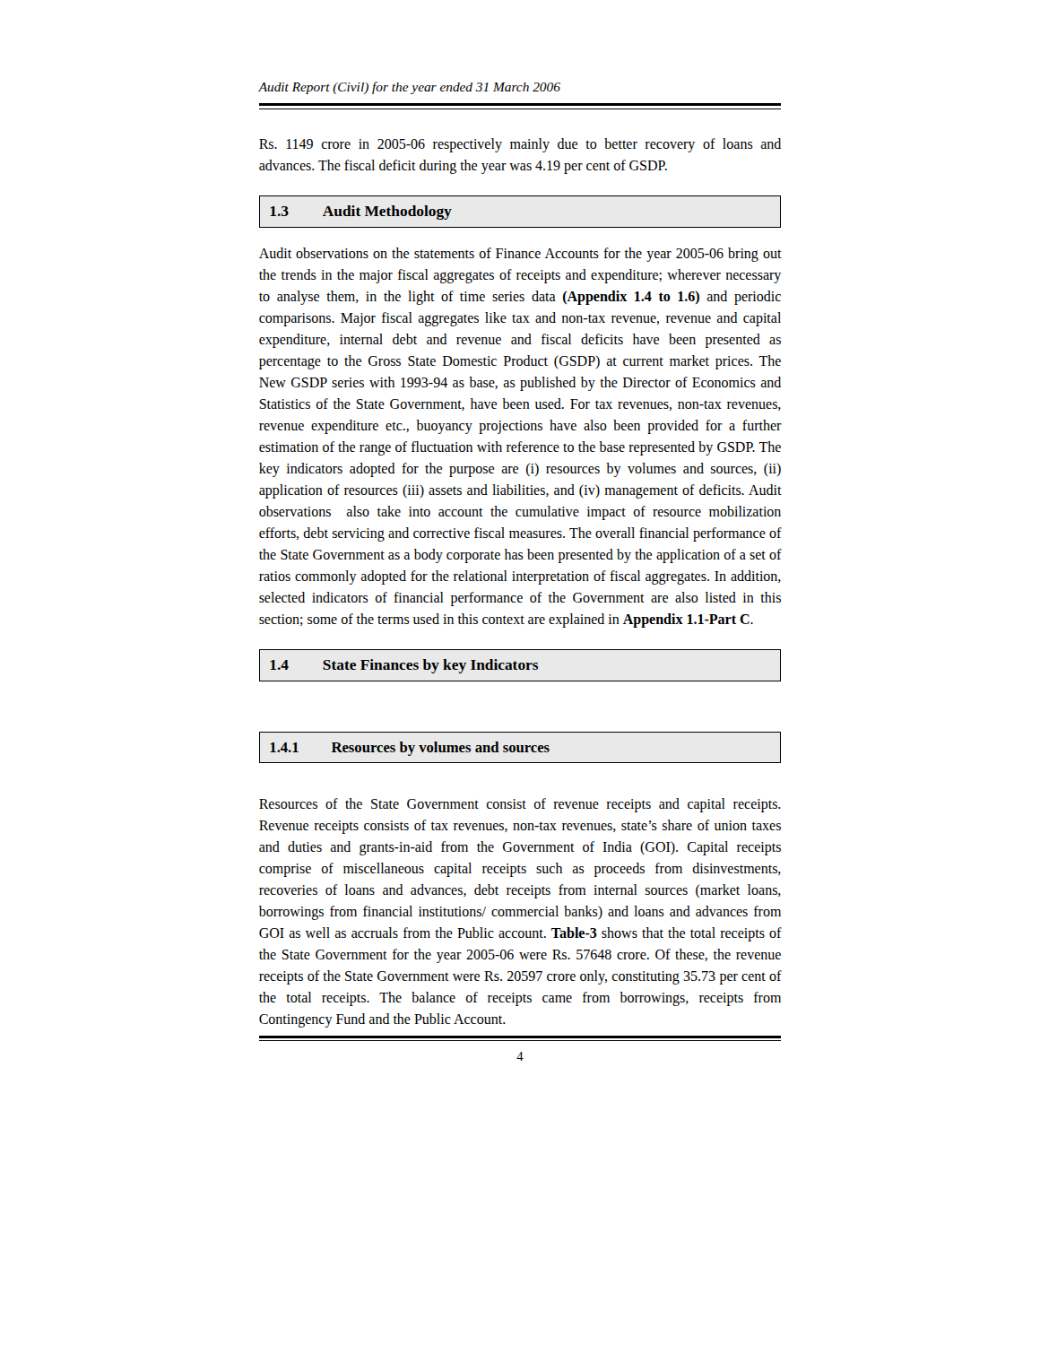Audit Report (Civil) for the year ended 31 March 2006
Rs. 1149 crore in 2005-06 respectively mainly due to better recovery of loans and advances. The fiscal deficit during the year was 4.19 per cent of GSDP.
1.3 Audit Methodology
Audit observations on the statements of Finance Accounts for the year 2005-06 bring out the trends in the major fiscal aggregates of receipts and expenditure; wherever necessary to analyse them, in the light of time series data (Appendix 1.4 to 1.6) and periodic comparisons. Major fiscal aggregates like tax and non-tax revenue, revenue and capital expenditure, internal debt and revenue and fiscal deficits have been presented as percentage to the Gross State Domestic Product (GSDP) at current market prices. The New GSDP series with 1993-94 as base, as published by the Director of Economics and Statistics of the State Government, have been used. For tax revenues, non-tax revenues, revenue expenditure etc., buoyancy projections have also been provided for a further estimation of the range of fluctuation with reference to the base represented by GSDP. The key indicators adopted for the purpose are (i) resources by volumes and sources, (ii) application of resources (iii) assets and liabilities, and (iv) management of deficits. Audit observations also take into account the cumulative impact of resource mobilization efforts, debt servicing and corrective fiscal measures. The overall financial performance of the State Government as a body corporate has been presented by the application of a set of ratios commonly adopted for the relational interpretation of fiscal aggregates. In addition, selected indicators of financial performance of the Government are also listed in this section; some of the terms used in this context are explained in Appendix 1.1-Part C.
1.4 State Finances by key Indicators
1.4.1 Resources by volumes and sources
Resources of the State Government consist of revenue receipts and capital receipts. Revenue receipts consists of tax revenues, non-tax revenues, state’s share of union taxes and duties and grants-in-aid from the Government of India (GOI). Capital receipts comprise of miscellaneous capital receipts such as proceeds from disinvestments, recoveries of loans and advances, debt receipts from internal sources (market loans, borrowings from financial institutions/ commercial banks) and loans and advances from GOI as well as accruals from the Public account. Table-3 shows that the total receipts of the State Government for the year 2005-06 were Rs. 57648 crore. Of these, the revenue receipts of the State Government were Rs. 20597 crore only, constituting 35.73 per cent of the total receipts. The balance of receipts came from borrowings, receipts from Contingency Fund and the Public Account.
4